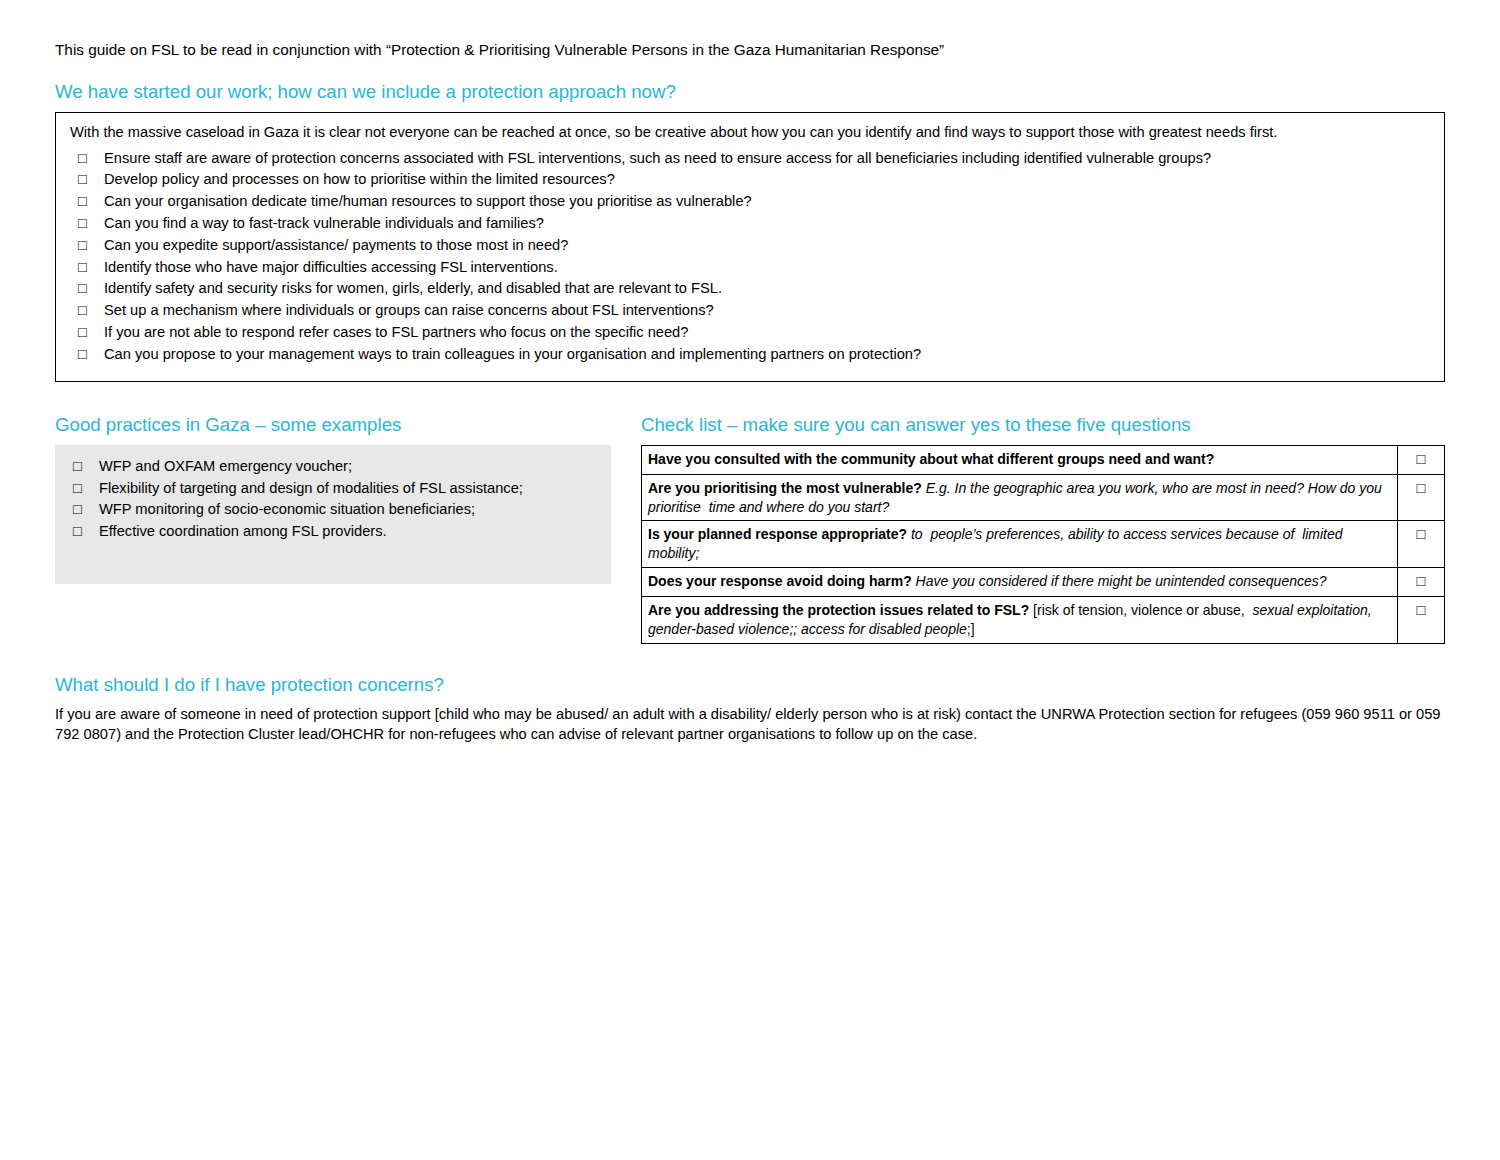This guide on FSL to be read in conjunction with “Protection & Prioritising Vulnerable Persons in the Gaza Humanitarian Response”
We have started our work; how can we include a protection approach now?
With the massive caseload in Gaza it is clear not everyone can be reached at once, so be creative about how you can you identify and find ways to support those with greatest needs first.
Ensure staff are aware of protection concerns associated with FSL interventions, such as need to ensure access for all beneficiaries including identified vulnerable groups?
Develop policy and processes on how to prioritise within the limited resources?
Can your organisation dedicate time/human resources to support those you prioritise as vulnerable?
Can you find a way to fast-track vulnerable individuals and families?
Can you expedite support/assistance/ payments to those most in need?
Identify those who have major difficulties accessing FSL interventions.
Identify safety and security risks for women, girls, elderly, and disabled that are relevant to FSL.
Set up a mechanism where individuals or groups can raise concerns about FSL interventions?
If you are not able to respond refer cases to FSL partners who focus on the specific need?
Can you propose to your management ways to train colleagues in your organisation and implementing partners on protection?
Good practices in Gaza – some examples
WFP and OXFAM emergency voucher;
Flexibility of targeting and design of modalities of FSL assistance;
WFP monitoring of socio-economic situation beneficiaries;
Effective coordination among FSL providers.
Check list – make sure you can answer yes to these five questions
| Have you consulted with the community about what different groups need and want? | □ |
| Are you prioritising the most vulnerable? E.g. In the geographic area you work, who are most in need? How do you prioritise time and where do you start? | □ |
| Is your planned response appropriate? to people’s preferences, ability to access services because of limited mobility; | □ |
| Does your response avoid doing harm? Have you considered if there might be unintended consequences? | □ |
| Are you addressing the protection issues related to FSL? [risk of tension, violence or abuse, sexual exploitation, gender-based violence;; access for disabled people ;] | □ |
What should I do if I have protection concerns?
If you are aware of someone in need of protection support [child who may be abused/ an adult with a disability/ elderly person who is at risk) contact the UNRWA Protection section for refugees (059 960 9511 or 059 792 0807) and the Protection Cluster lead/OHCHR for non-refugees who can advise of relevant partner organisations to follow up on the case.